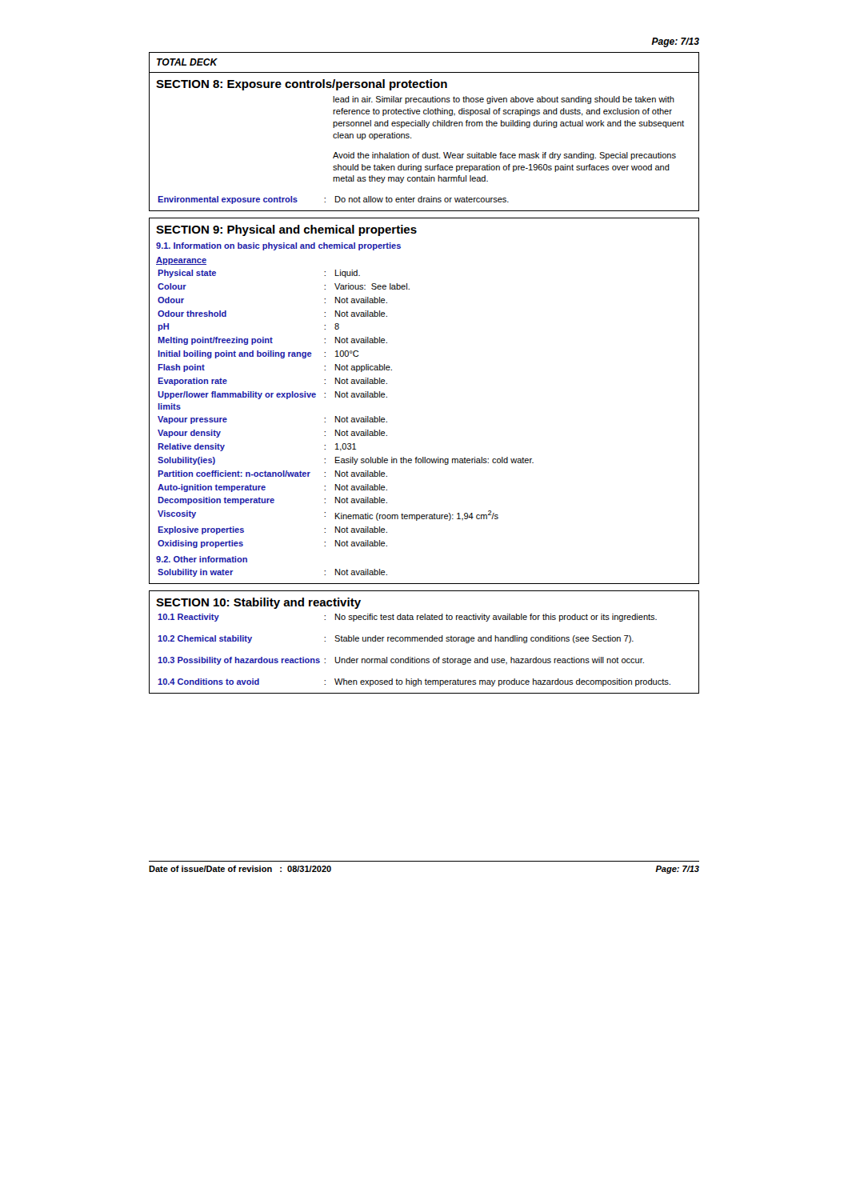Page: 7/13
TOTAL DECK
SECTION 8: Exposure controls/personal protection
lead in air. Similar precautions to those given above about sanding should be taken with reference to protective clothing, disposal of scrapings and dusts, and exclusion of other personnel and especially children from the building during actual work and the subsequent clean up operations.
Avoid the inhalation of dust. Wear suitable face mask if dry sanding. Special precautions should be taken during surface preparation of pre-1960s paint surfaces over wood and metal as they may contain harmful lead.
| Environmental exposure controls | : | Do not allow to enter drains or watercourses. |
SECTION 9: Physical and chemical properties
9.1. Information on basic physical and chemical properties
Appearance
| Physical state | : | Liquid. |
| Colour | : | Various: See label. |
| Odour | : | Not available. |
| Odour threshold | : | Not available. |
| pH | : | 8 |
| Melting point/freezing point | : | Not available. |
| Initial boiling point and boiling range | : | 100°C |
| Flash point | : | Not applicable. |
| Evaporation rate | : | Not available. |
| Upper/lower flammability or explosive limits | : | Not available. |
| Vapour pressure | : | Not available. |
| Vapour density | : | Not available. |
| Relative density | : | 1,031 |
| Solubility(ies) | : | Easily soluble in the following materials: cold water. |
| Partition coefficient: n-octanol/water | : | Not available. |
| Auto-ignition temperature | : | Not available. |
| Decomposition temperature | : | Not available. |
| Viscosity | : | Kinematic (room temperature): 1,94 cm 2 /s |
| Explosive properties | : | Not available. |
| Oxidising properties | : | Not available. |
9.2. Other information
| Solubility in water | : | Not available. |
SECTION 10: Stability and reactivity
| 10.1 Reactivity | : | No specific test data related to reactivity available for this product or its ingredients. |
| 10.2 Chemical stability | : | Stable under recommended storage and handling conditions (see Section 7). |
| 10.3 Possibility of hazardous reactions | : | Under normal conditions of storage and use, hazardous reactions will not occur. |
| 10.4 Conditions to avoid | : | When exposed to high temperatures may produce hazardous decomposition products. |
Date of issue/Date of revision : 08/31/2020 Page: 7/13